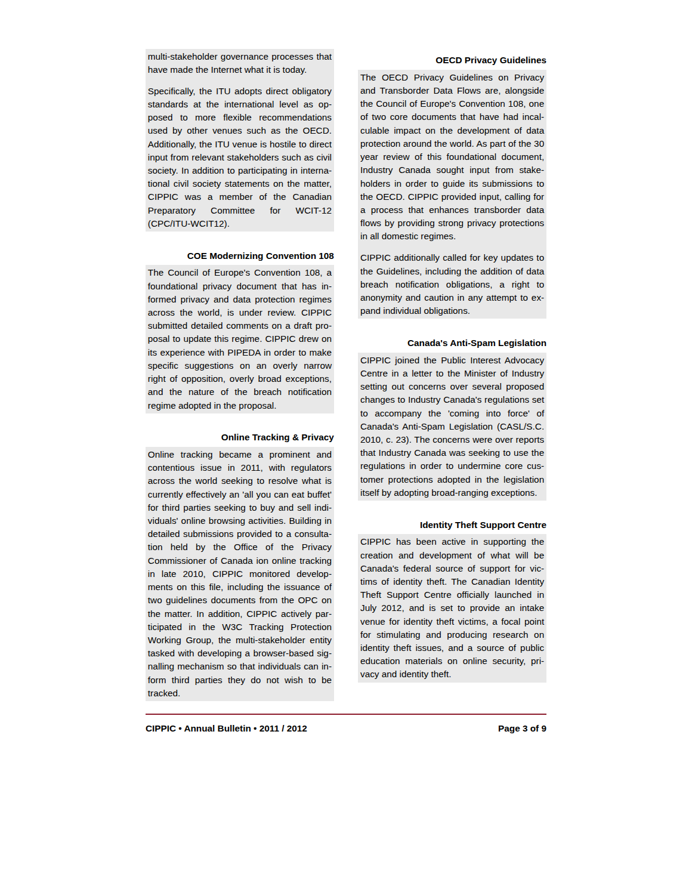multi-stakeholder governance processes that have made the Internet what it is today.
Specifically, the ITU adopts direct obligatory standards at the international level as opposed to more flexible recommendations used by other venues such as the OECD. Additionally, the ITU venue is hostile to direct input from relevant stakeholders such as civil society. In addition to participating in international civil society statements on the matter, CIPPIC was a member of the Canadian Preparatory Committee for WCIT-12 (CPC/ITU-WCIT12).
COE Modernizing Convention 108
The Council of Europe's Convention 108, a foundational privacy document that has informed privacy and data protection regimes across the world, is under review. CIPPIC submitted detailed comments on a draft proposal to update this regime. CIPPIC drew on its experience with PIPEDA in order to make specific suggestions on an overly narrow right of opposition, overly broad exceptions, and the nature of the breach notification regime adopted in the proposal.
Online Tracking & Privacy
Online tracking became a prominent and contentious issue in 2011, with regulators across the world seeking to resolve what is currently effectively an 'all you can eat buffet' for third parties seeking to buy and sell individuals' online browsing activities. Building in detailed submissions provided to a consultation held by the Office of the Privacy Commissioner of Canada ion online tracking in late 2010, CIPPIC monitored developments on this file, including the issuance of two guidelines documents from the OPC on the matter. In addition, CIPPIC actively participated in the W3C Tracking Protection Working Group, the multi-stakeholder entity tasked with developing a browser-based signalling mechanism so that individuals can inform third parties they do not wish to be tracked.
OECD Privacy Guidelines
The OECD Privacy Guidelines on Privacy and Transborder Data Flows are, alongside the Council of Europe's Convention 108, one of two core documents that have had incalculable impact on the development of data protection around the world. As part of the 30 year review of this foundational document, Industry Canada sought input from stakeholders in order to guide its submissions to the OECD. CIPPIC provided input, calling for a process that enhances transborder data flows by providing strong privacy protections in all domestic regimes.
CIPPIC additionally called for key updates to the Guidelines, including the addition of data breach notification obligations, a right to anonymity and caution in any attempt to expand individual obligations.
Canada's Anti-Spam Legislation
CIPPIC joined the Public Interest Advocacy Centre in a letter to the Minister of Industry setting out concerns over several proposed changes to Industry Canada's regulations set to accompany the 'coming into force' of Canada's Anti-Spam Legislation (CASL/S.C. 2010, c. 23). The concerns were over reports that Industry Canada was seeking to use the regulations in order to undermine core customer protections adopted in the legislation itself by adopting broad-ranging exceptions.
Identity Theft Support Centre
CIPPIC has been active in supporting the creation and development of what will be Canada's federal source of support for victims of identity theft. The Canadian Identity Theft Support Centre officially launched in July 2012, and is set to provide an intake venue for identity theft victims, a focal point for stimulating and producing research on identity theft issues, and a source of public education materials on online security, privacy and identity theft.
CIPPIC • Annual Bulletin • 2011 / 2012 Page 3 of 9